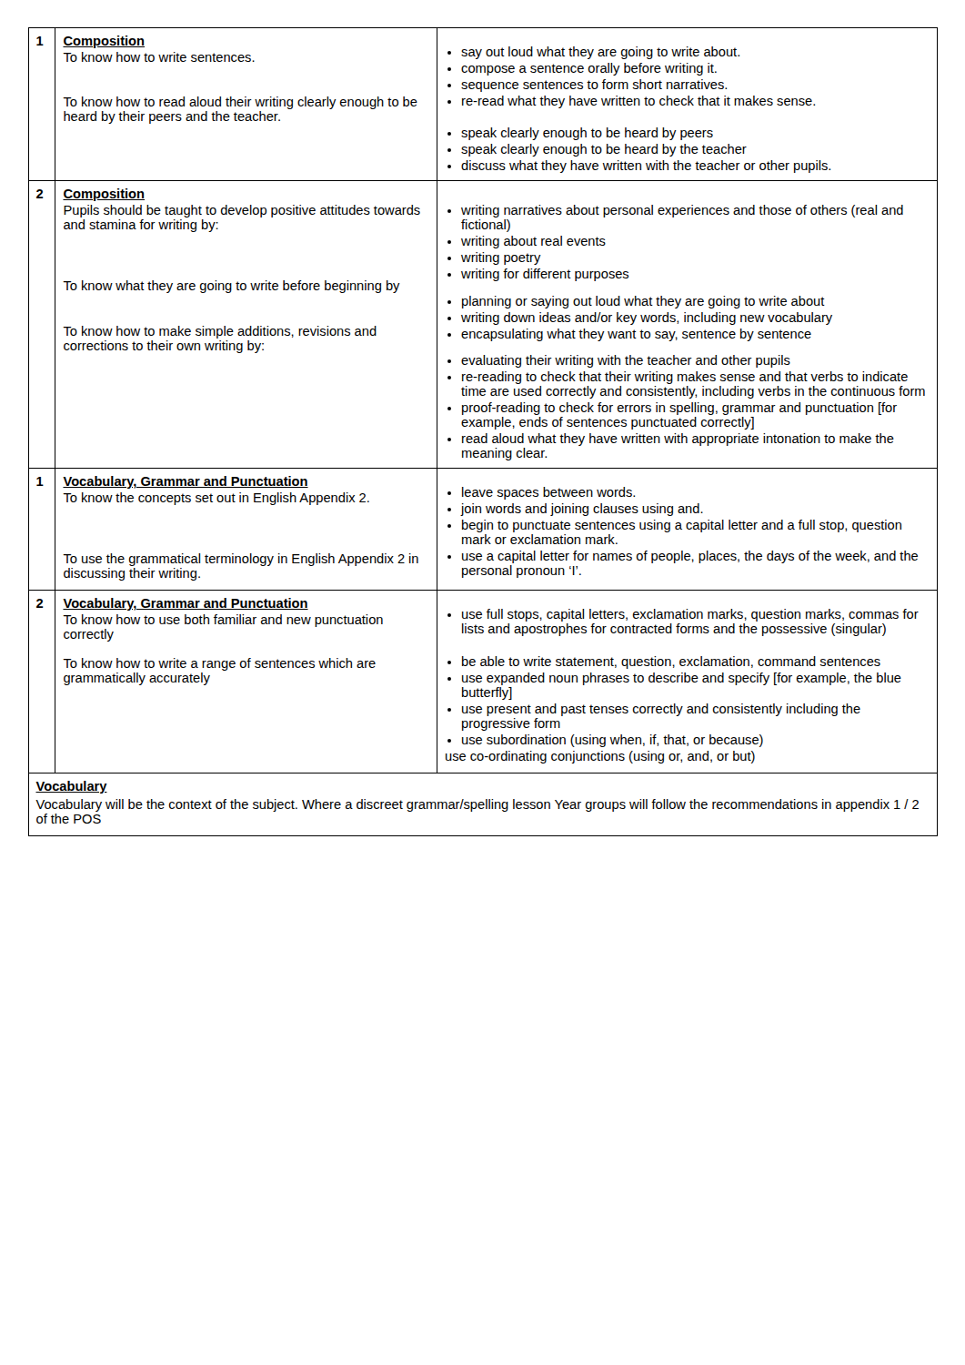| 1 | Composition To know how to write sentences. To know how to read aloud their writing clearly enough to be heard by their peers and the teacher. | say out loud what they are going to write about. compose a sentence orally before writing it. sequence sentences to form short narratives. re-read what they have written to check that it makes sense. speak clearly enough to be heard by peers speak clearly enough to be heard by the teacher discuss what they have written with the teacher or other pupils. |
| 2 | Composition Pupils should be taught to develop positive attitudes towards and stamina for writing by: To know what they are going to write before beginning by To know how to make simple additions, revisions and corrections to their own writing by: | writing narratives about personal experiences and those of others (real and fictional) writing about real events writing poetry writing for different purposes planning or saying out loud what they are going to write about writing down ideas and/or key words, including new vocabulary encapsulating what they want to say, sentence by sentence evaluating their writing with the teacher and other pupils re-reading to check that their writing makes sense and that verbs to indicate time are used correctly and consistently, including verbs in the continuous form proof-reading to check for errors in spelling, grammar and punctuation [for example, ends of sentences punctuated correctly] read aloud what they have written with appropriate intonation to make the meaning clear. |
| 1 | Vocabulary, Grammar and Punctuation To know the concepts set out in English Appendix 2. To use the grammatical terminology in English Appendix 2 in discussing their writing. | leave spaces between words. join words and joining clauses using and. begin to punctuate sentences using a capital letter and a full stop, question mark or exclamation mark. use a capital letter for names of people, places, the days of the week, and the personal pronoun ‘I’. |
| 2 | Vocabulary, Grammar and Punctuation To know how to use both familiar and new punctuation correctly To know how to write a range of sentences which are grammatically accurately | use full stops, capital letters, exclamation marks, question marks, commas for lists and apostrophes for contracted forms and the possessive (singular) be able to write statement, question, exclamation, command sentences use expanded noun phrases to describe and specify [for example, the blue butterfly] use present and past tenses correctly and consistently including the progressive form use subordination (using when, if, that, or because) use co-ordinating conjunctions (using or, and, or but) |
| Vocabulary Vocabulary will be the context of the subject. Where a discreet grammar/spelling lesson Year groups will follow the recommendations in appendix 1 / 2 of the POS |